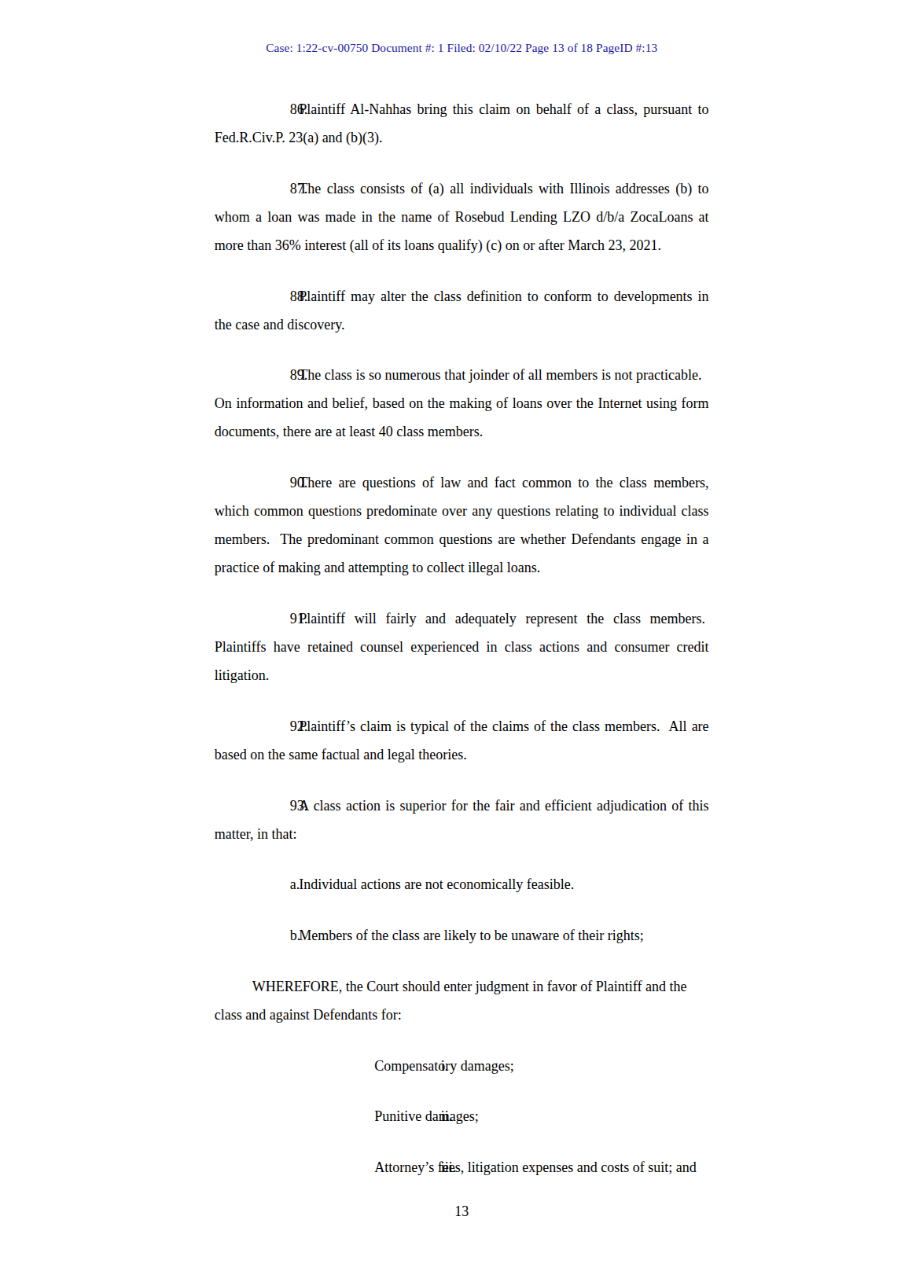Case: 1:22-cv-00750 Document #: 1 Filed: 02/10/22 Page 13 of 18 PageID #:13
86. Plaintiff Al-Nahhas bring this claim on behalf of a class, pursuant to Fed.R.Civ.P. 23(a) and (b)(3).
87. The class consists of (a) all individuals with Illinois addresses (b) to whom a loan was made in the name of Rosebud Lending LZO d/b/a ZocaLoans at more than 36% interest (all of its loans qualify) (c) on or after March 23, 2021.
88. Plaintiff may alter the class definition to conform to developments in the case and discovery.
89. The class is so numerous that joinder of all members is not practicable. On information and belief, based on the making of loans over the Internet using form documents, there are at least 40 class members.
90. There are questions of law and fact common to the class members, which common questions predominate over any questions relating to individual class members. The predominant common questions are whether Defendants engage in a practice of making and attempting to collect illegal loans.
91. Plaintiff will fairly and adequately represent the class members. Plaintiffs have retained counsel experienced in class actions and consumer credit litigation.
92. Plaintiff’s claim is typical of the claims of the class members. All are based on the same factual and legal theories.
93. A class action is superior for the fair and efficient adjudication of this matter, in that:
a. Individual actions are not economically feasible.
b. Members of the class are likely to be unaware of their rights;
WHEREFORE, the Court should enter judgment in favor of Plaintiff and the class and against Defendants for:
i. Compensatory damages;
ii. Punitive damages;
iii. Attorney’s fees, litigation expenses and costs of suit; and
13